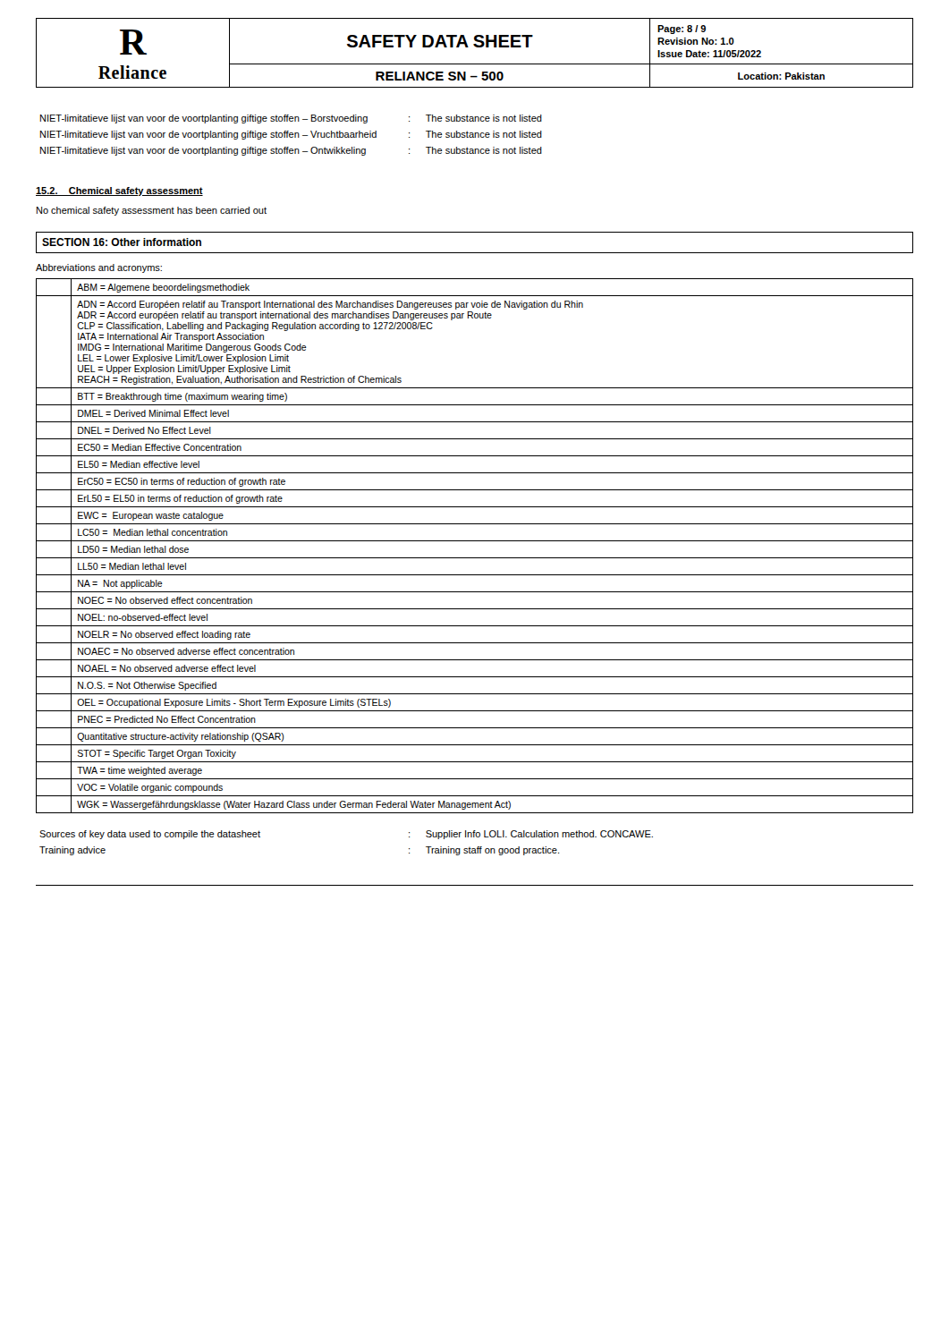| R Reliance | SAFETY DATA SHEET | Page: 8 / 9 Revision No: 1.0 Issue Date: 11/05/2022 |
| RELIANCE SN – 500 | Location: Pakistan |
| NIET-limitatieve lijst van voor de voortplanting giftige stoffen – Borstvoeding | : | The substance is not listed |
| NIET-limitatieve lijst van voor de voortplanting giftige stoffen – Vruchtbaarheid | : | The substance is not listed |
| NIET-limitatieve lijst van voor de voortplanting giftige stoffen – Ontwikkeling | : | The substance is not listed |
15.2. Chemical safety assessment
No chemical safety assessment has been carried out
SECTION 16: Other information
Abbreviations and acronyms:
| | ABM = Algemene beoordelingsmethodiek |
| | ADN = Accord Européen relatif au Transport International des Marchandises Dangereuses par voie de Navigation du Rhin ADR = Accord européen relatif au transport international des marchandises Dangereuses par Route CLP = Classification, Labelling and Packaging Regulation according to 1272/2008/EC IATA = International Air Transport Association IMDG = International Maritime Dangerous Goods Code LEL = Lower Explosive Limit/Lower Explosion Limit UEL = Upper Explosion Limit/Upper Explosive Limit REACH = Registration, Evaluation, Authorisation and Restriction of Chemicals |
| | BTT = Breakthrough time (maximum wearing time) |
| | DMEL = Derived Minimal Effect level |
| | DNEL = Derived No Effect Level |
| | EC50 = Median Effective Concentration |
| | EL50 = Median effective level |
| | ErC50 = EC50 in terms of reduction of growth rate |
| | ErL50 = EL50 in terms of reduction of growth rate |
| | EWC = European waste catalogue |
| | LC50 = Median lethal concentration |
| | LD50 = Median lethal dose |
| | LL50 = Median lethal level |
| | NA = Not applicable |
| | NOEC = No observed effect concentration |
| | NOEL: no-observed-effect level |
| | NOELR = No observed effect loading rate |
| | NOAEC = No observed adverse effect concentration |
| | NOAEL = No observed adverse effect level |
| | N.O.S. = Not Otherwise Specified |
| | OEL = Occupational Exposure Limits - Short Term Exposure Limits (STELs) |
| | PNEC = Predicted No Effect Concentration |
| | Quantitative structure-activity relationship (QSAR) |
| | STOT = Specific Target Organ Toxicity |
| | TWA = time weighted average |
| | VOC = Volatile organic compounds |
| | WGK = Wassergefährdungsklasse (Water Hazard Class under German Federal Water Management Act) |
| Sources of key data used to compile the datasheet | : | Supplier Info LOLI. Calculation method. CONCAWE. |
| Training advice | : | Training staff on good practice. |